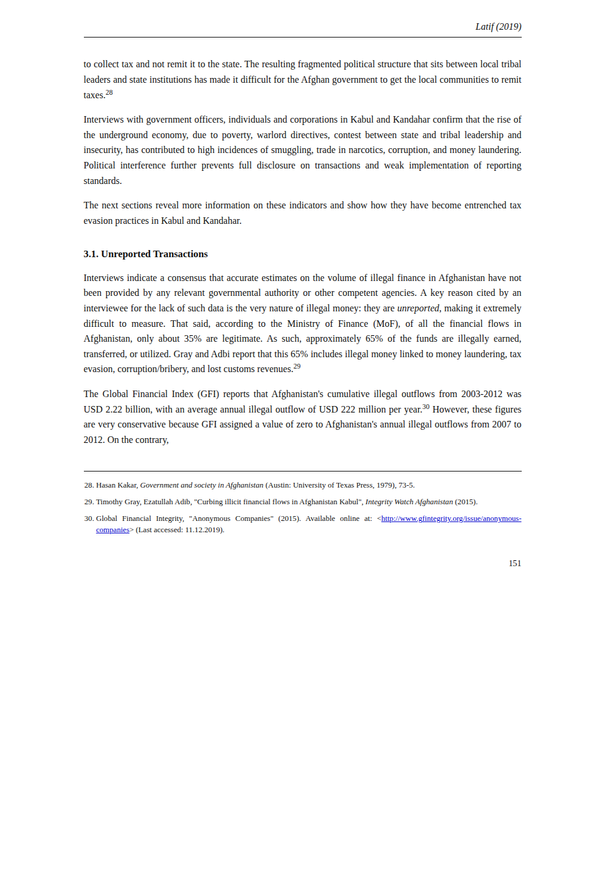Latif (2019)
to collect tax and not remit it to the state. The resulting fragmented political structure that sits between local tribal leaders and state institutions has made it difficult for the Afghan government to get the local communities to remit taxes.28
Interviews with government officers, individuals and corporations in Kabul and Kandahar confirm that the rise of the underground economy, due to poverty, warlord directives, contest between state and tribal leadership and insecurity, has contributed to high incidences of smuggling, trade in narcotics, corruption, and money laundering. Political interference further prevents full disclosure on transactions and weak implementation of reporting standards.
The next sections reveal more information on these indicators and show how they have become entrenched tax evasion practices in Kabul and Kandahar.
3.1. Unreported Transactions
Interviews indicate a consensus that accurate estimates on the volume of illegal finance in Afghanistan have not been provided by any relevant governmental authority or other competent agencies. A key reason cited by an interviewee for the lack of such data is the very nature of illegal money: they are unreported, making it extremely difficult to measure. That said, according to the Ministry of Finance (MoF), of all the financial flows in Afghanistan, only about 35% are legitimate. As such, approximately 65% of the funds are illegally earned, transferred, or utilized. Gray and Adbi report that this 65% includes illegal money linked to money laundering, tax evasion, corruption/bribery, and lost customs revenues.29
The Global Financial Index (GFI) reports that Afghanistan's cumulative illegal outflows from 2003-2012 was USD 2.22 billion, with an average annual illegal outflow of USD 222 million per year.30 However, these figures are very conservative because GFI assigned a value of zero to Afghanistan's annual illegal outflows from 2007 to 2012. On the contrary,
Hasan Kakar, Government and society in Afghanistan (Austin: University of Texas Press, 1979), 73-5.
Timothy Gray, Ezatullah Adib, "Curbing illicit financial flows in Afghanistan Kabul", Integrity Watch Afghanistan (2015).
Global Financial Integrity, "Anonymous Companies" (2015). Available online at: <http://www.gfintegrity.org/issue/anonymous-companies> (Last accessed: 11.12.2019).
151